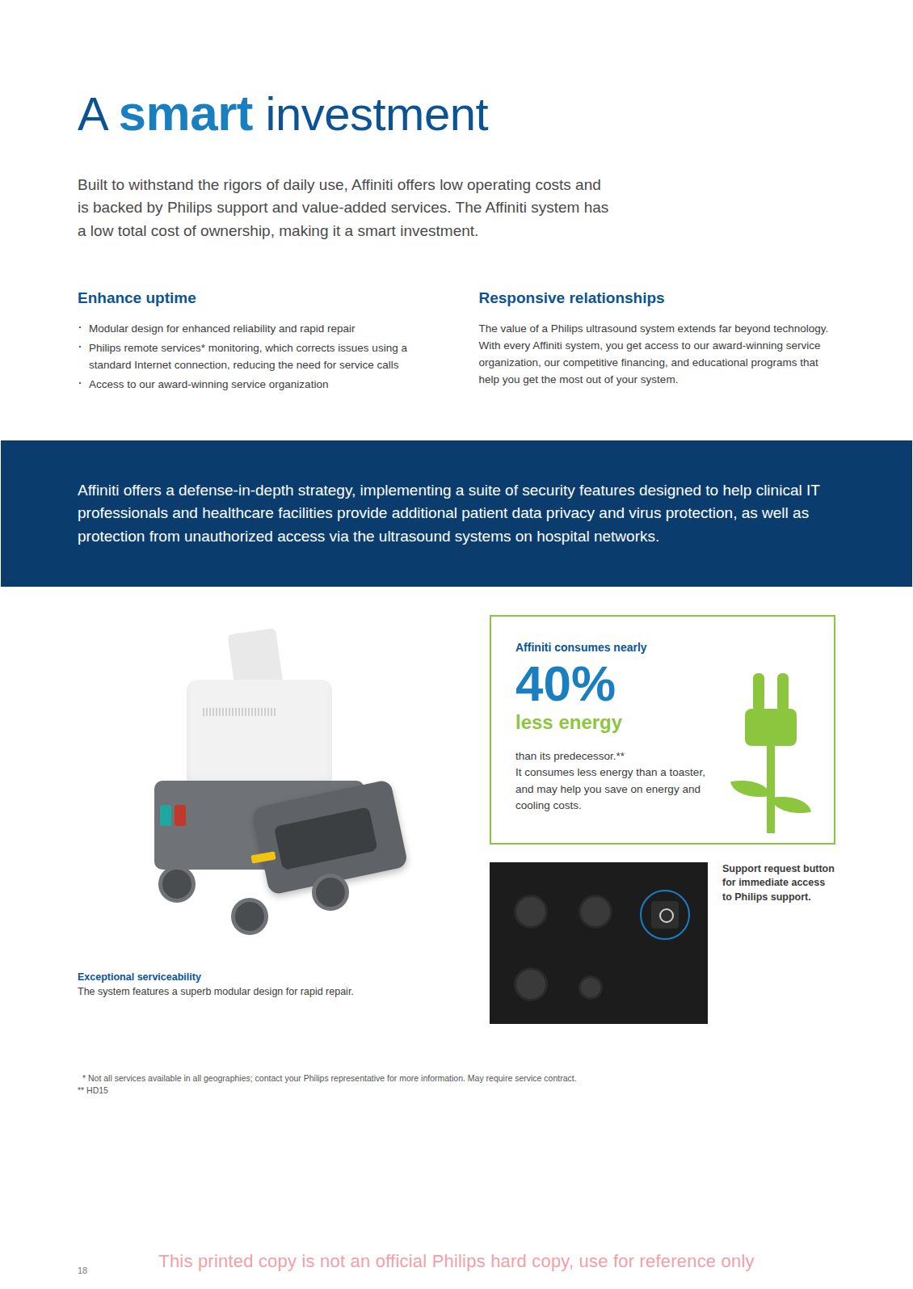A smart investment
Built to withstand the rigors of daily use, Affiniti offers low operating costs and is backed by Philips support and value-added services. The Affiniti system has a low total cost of ownership, making it a smart investment.
Enhance uptime
Modular design for enhanced reliability and rapid repair
Philips remote services* monitoring, which corrects issues using a standard Internet connection, reducing the need for service calls
Access to our award-winning service organization
Responsive relationships
The value of a Philips ultrasound system extends far beyond technology. With every Affiniti system, you get access to our award-winning service organization, our competitive financing, and educational programs that help you get the most out of your system.
Affiniti offers a defense-in-depth strategy, implementing a suite of security features designed to help clinical IT professionals and healthcare facilities provide additional patient data privacy and virus protection, as well as protection from unauthorized access via the ultrasound systems on hospital networks.
Exceptional serviceability The system features a superb modular design for rapid repair.
Affiniti consumes nearly
40%
less energy
than its predecessor.**
It consumes less energy than a toaster, and may help you save on energy and cooling costs.
Support request button for immediate access to Philips support.
* Not all services available in all geographies; contact your Philips representative for more information. May require service contract.
** HD15
18
This printed copy is not an official Philips hard copy, use for reference only